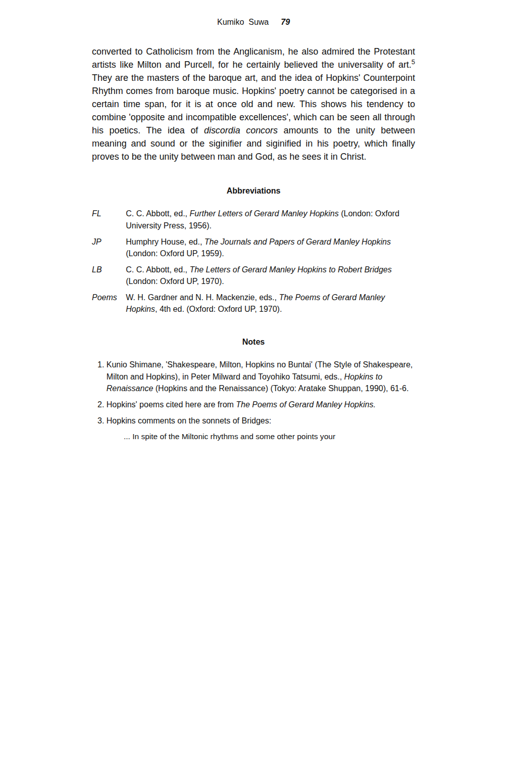Kumiko Suwa 79
converted to Catholicism from the Anglicanism, he also admired the Protestant artists like Milton and Purcell, for he certainly believed the universality of art.5 They are the masters of the baroque art, and the idea of Hopkins' Counterpoint Rhythm comes from baroque music. Hopkins' poetry cannot be categorised in a certain time span, for it is at once old and new. This shows his tendency to combine 'opposite and incompatible excellences', which can be seen all through his poetics. The idea of discordia concors amounts to the unity between meaning and sound or the siginifier and siginified in his poetry, which finally proves to be the unity between man and God, as he sees it in Christ.
Abbreviations
FL
C. C. Abbott, ed., Further Letters of Gerard Manley Hopkins (London: Oxford University Press, 1956).
JP
Humphry House, ed., The Journals and Papers of Gerard Manley Hopkins (London: Oxford UP, 1959).
LB
C. C. Abbott, ed., The Letters of Gerard Manley Hopkins to Robert Bridges (London: Oxford UP, 1970).
Poems
W. H. Gardner and N. H. Mackenzie, eds., The Poems of Gerard Manley Hopkins, 4th ed. (Oxford: Oxford UP, 1970).
Notes
Kunio Shimane, 'Shakespeare, Milton, Hopkins no Buntai' (The Style of Shakespeare, Milton and Hopkins), in Peter Milward and Toyohiko Tatsumi, eds., Hopkins to Renaissance (Hopkins and the Renaissance) (Tokyo: Aratake Shuppan, 1990), 61-6.
Hopkins' poems cited here are from The Poems of Gerard Manley Hopkins.
Hopkins comments on the sonnets of Bridges:
... In spite of the Miltonic rhythms and some other points your